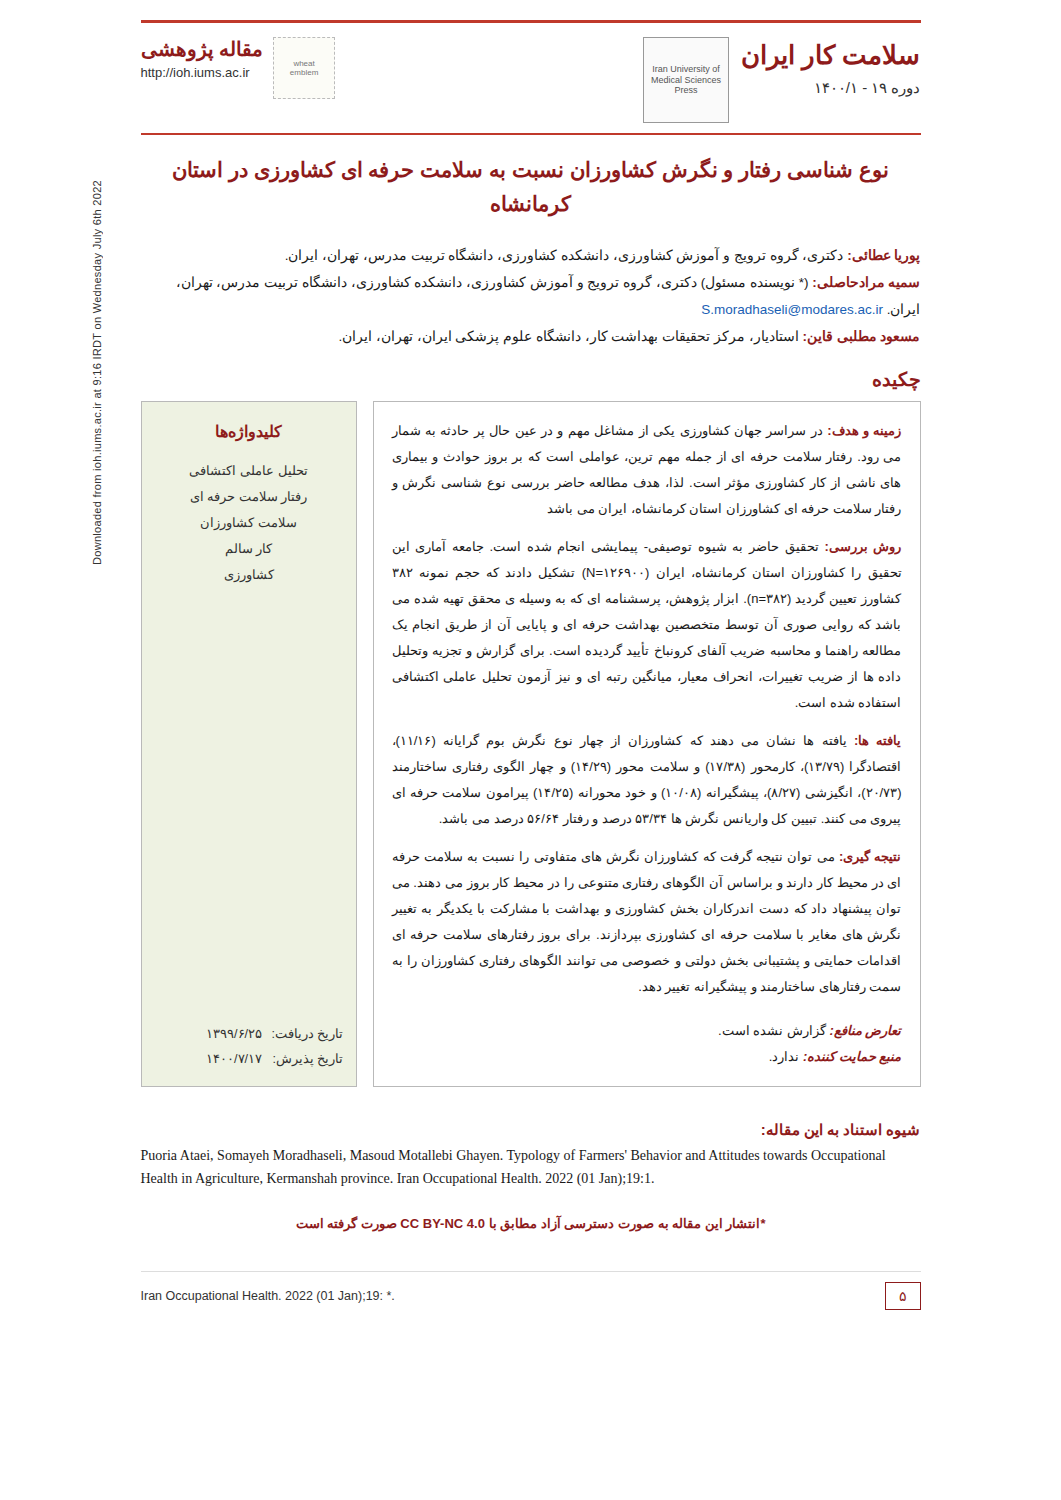Downloaded from ioh.iums.ac.ir at 9:16 IRDT on Wednesday July 6th 2022
سلامت کار ایران
دوره ۱۹ - ۱۴۰۰/۱
Iran University of Medical Sciences Press
wheat
emblem
مقاله پژوهشی
http://ioh.iums.ac.ir
نوع شناسی رفتار و نگرش کشاورزان نسبت به سلامت حرفه ای کشاورزی در استان کرمانشاه
پوریا عطائی: دکتری، گروه ترویج و آموزش کشاورزی، دانشکده کشاورزی، دانشگاه تربیت مدرس، تهران، ایران.
سمیه مرادحاصلی: (* نویسنده مسئول) دکتری، گروه ترویج و آموزش کشاورزی، دانشکده کشاورزی، دانشگاه تربیت مدرس، تهران، ایران. S.moradhaseli@modares.ac.ir
مسعود مطلبی قاین: استادیار، مرکز تحقیقات بهداشت کار، دانشگاه علوم پزشکی ایران، تهران، ایران.
چکیده
زمینه و هدف: در سراسر جهان کشاورزی یکی از مشاغل مهم و در عین حال پر حادثه به شمار می رود. رفتار سلامت حرفه ای از جمله مهم ترین، عواملی است که بر بروز حوادث و بیماری های ناشی از کار کشاورزی مؤثر است. لذا، هدف مطالعه حاضر بررسی نوع شناسی نگرش و رفتار سلامت حرفه ای کشاورزان استان کرمانشاه، ایران می باشد
روش بررسی: تحقیق حاضر به شیوه توصیفی- پیمایشی انجام شده است. جامعه آماری این تحقیق را کشاورزان استان کرمانشاه، ایران (۱۲۶۹۰۰=N) تشکیل دادند که حجم نمونه ۳۸۲ کشاورز تعیین گردید (۳۸۲=n). ابزار پژوهش، پرسشنامه ای که به وسیله ی محقق تهیه شده می باشد که روایی صوری آن توسط متخصصین بهداشت حرفه ای و پایایی آن از طریق انجام یک مطالعه راهنما و محاسبه ضریب آلفای کرونباخ تأیید گردیده است. برای گزارش و تجزیه وتحلیل داده ها از ضریب تغییرات، انحراف معیار، میانگین رتبه ای و نیز آزمون تحلیل عاملی اکتشافی استفاده شده است.
یافته ها: یافته ها نشان می دهند که کشاورزان از چهار نوع نگرش بوم گرایانه (۱۱/۱۶)، اقتصادگرا (۱۳/۷۹)، کارمحور (۱۷/۳۸) و سلامت محور (۱۴/۲۹) و چهار الگوی رفتاری ساختارمند (۲۰/۷۳)، انگیزشی (۸/۲۷)، پیشگیرانه (۱۰/۰۸) و خود محورانه (۱۴/۲۵) پیرامون سلامت حرفه ای پیروی می کنند. تبیین کل واریانس نگرش ها ۵۳/۳۴ درصد و رفتار ۵۶/۶۴ درصد می باشد.
نتیجه گیری: می توان نتیجه گرفت که کشاورزان نگرش های متفاوتی را نسبت به سلامت حرفه ای در محیط کار دارند و براساس آن الگوهای رفتاری متنوعی را در محیط کار بروز می دهند. می توان پیشنهاد داد که دست اندرکاران بخش کشاورزی و بهداشت با مشارکت با یکدیگر به تغییر نگرش های مغایر با سلامت حرفه ای کشاورزی بپردازند. برای بروز رفتارهای سلامت حرفه ای اقدامات حمایتی و پشتیبانی بخش دولتی و خصوصی می توانند الگوهای رفتاری کشاورزان را به سمت رفتارهای ساختارمند و پیشگیرانه تغییر دهد.
تعارض منافع: گزارش نشده است.
منبع حمایت کننده: ندارد.
کلیدواژه‌ها
تحلیل عاملی اکتشافی
رفتار سلامت حرفه ای
سلامت کشاورزان
کار سالم
کشاورزی
تاریخ دریافت: ۱۳۹۹/۶/۲۵
تاریخ پذیرش: ۱۴۰۰/۷/۱۷
شیوه استناد به این مقاله:
Puoria Ataei, Somayeh Moradhaseli, Masoud Motallebi Ghayen. Typology of Farmers' Behavior and Attitudes towards Occupational Health in Agriculture, Kermanshah province. Iran Occupational Health. 2022 (01 Jan);19:1.
*انتشار این مقاله به صورت دسترسی آزاد مطابق با CC BY-NC 4.0 صورت گرفته است
۵
Iran Occupational Health. 2022 (01 Jan);19: *.